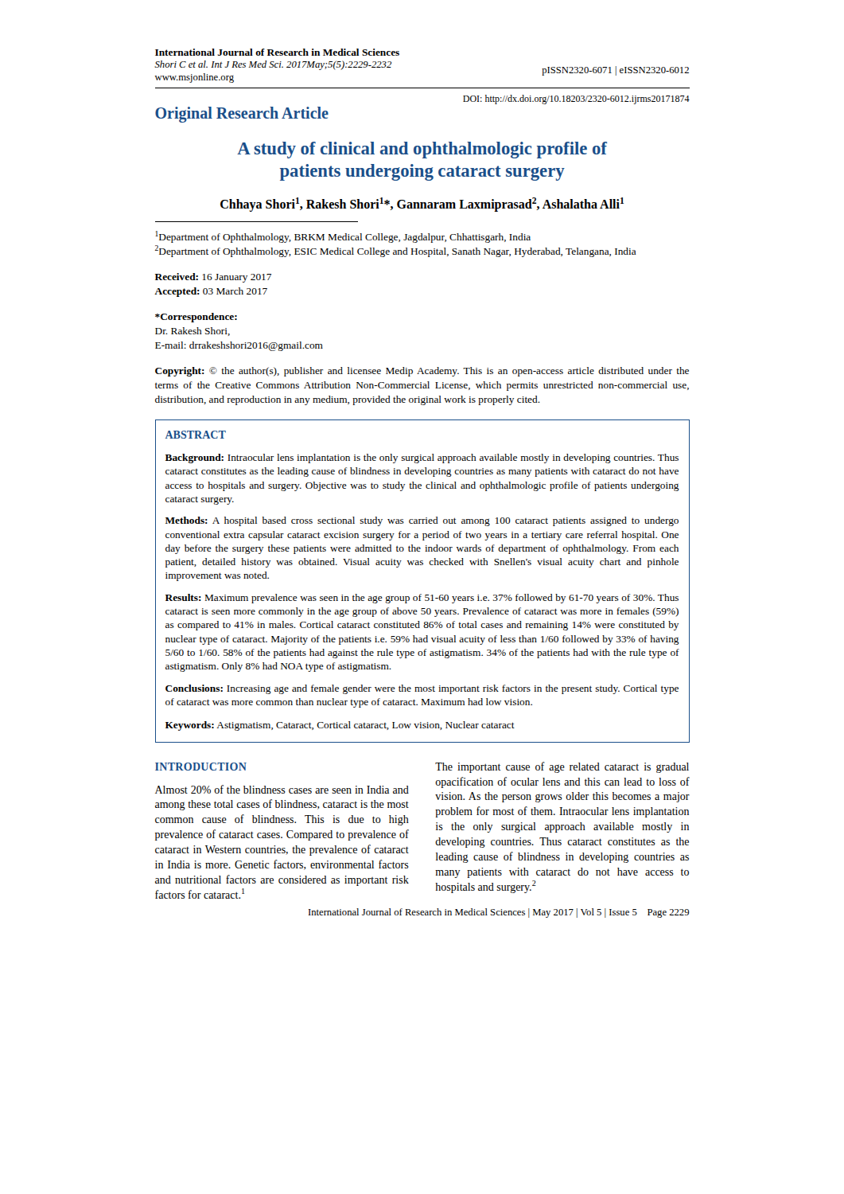International Journal of Research in Medical Sciences
Shori C et al. Int J Res Med Sci. 2017May;5(5):2229-2232
www.msjonline.org
pISSN2320-6071 | eISSN2320-6012
DOI: http://dx.doi.org/10.18203/2320-6012.ijrms20171874
Original Research Article
A study of clinical and ophthalmologic profile of
patients undergoing cataract surgery
Chhaya Shori1, Rakesh Shori1*, Gannaram Laxmiprasad2, Ashalatha Alli1
1Department of Ophthalmology, BRKM Medical College, Jagdalpur, Chhattisgarh, India
2Department of Ophthalmology, ESIC Medical College and Hospital, Sanath Nagar, Hyderabad, Telangana, India
Received: 16 January 2017
Accepted: 03 March 2017
*Correspondence:
Dr. Rakesh Shori,
E-mail: drrakeshshori2016@gmail.com
Copyright: © the author(s), publisher and licensee Medip Academy. This is an open-access article distributed under the terms of the Creative Commons Attribution Non-Commercial License, which permits unrestricted non-commercial use, distribution, and reproduction in any medium, provided the original work is properly cited.
ABSTRACT
Background: Intraocular lens implantation is the only surgical approach available mostly in developing countries. Thus cataract constitutes as the leading cause of blindness in developing countries as many patients with cataract do not have access to hospitals and surgery. Objective was to study the clinical and ophthalmologic profile of patients undergoing cataract surgery.
Methods: A hospital based cross sectional study was carried out among 100 cataract patients assigned to undergo conventional extra capsular cataract excision surgery for a period of two years in a tertiary care referral hospital. One day before the surgery these patients were admitted to the indoor wards of department of ophthalmology. From each patient, detailed history was obtained. Visual acuity was checked with Snellen's visual acuity chart and pinhole improvement was noted.
Results: Maximum prevalence was seen in the age group of 51-60 years i.e. 37% followed by 61-70 years of 30%. Thus cataract is seen more commonly in the age group of above 50 years. Prevalence of cataract was more in females (59%) as compared to 41% in males. Cortical cataract constituted 86% of total cases and remaining 14% were constituted by nuclear type of cataract. Majority of the patients i.e. 59% had visual acuity of less than 1/60 followed by 33% of having 5/60 to 1/60. 58% of the patients had against the rule type of astigmatism. 34% of the patients had with the rule type of astigmatism. Only 8% had NOA type of astigmatism.
Conclusions: Increasing age and female gender were the most important risk factors in the present study. Cortical type of cataract was more common than nuclear type of cataract. Maximum had low vision.
Keywords: Astigmatism, Cataract, Cortical cataract, Low vision, Nuclear cataract
INTRODUCTION
Almost 20% of the blindness cases are seen in India and among these total cases of blindness, cataract is the most common cause of blindness. This is due to high prevalence of cataract cases. Compared to prevalence of cataract in Western countries, the prevalence of cataract in India is more. Genetic factors, environmental factors and nutritional factors are considered as important risk factors for cataract.1
The important cause of age related cataract is gradual opacification of ocular lens and this can lead to loss of vision. As the person grows older this becomes a major problem for most of them. Intraocular lens implantation is the only surgical approach available mostly in developing countries. Thus cataract constitutes as the leading cause of blindness in developing countries as many patients with cataract do not have access to hospitals and surgery.2
International Journal of Research in Medical Sciences | May 2017 | Vol 5 | Issue 5 Page 2229